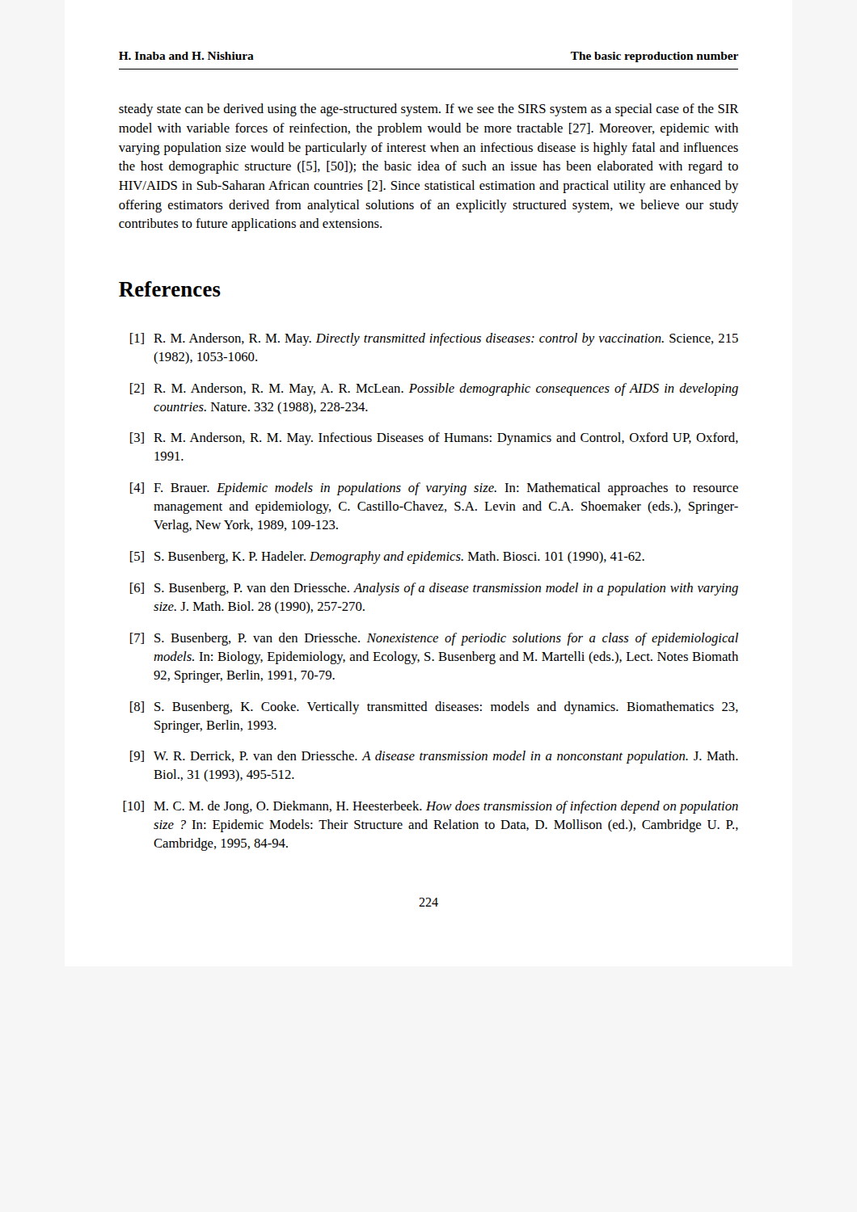H. Inaba and H. Nishiura The basic reproduction number
steady state can be derived using the age-structured system. If we see the SIRS system as a special case of the SIR model with variable forces of reinfection, the problem would be more tractable [27]. Moreover, epidemic with varying population size would be particularly of interest when an infectious disease is highly fatal and influences the host demographic structure ([5], [50]); the basic idea of such an issue has been elaborated with regard to HIV/AIDS in Sub-Saharan African countries [2]. Since statistical estimation and practical utility are enhanced by offering estimators derived from analytical solutions of an explicitly structured system, we believe our study contributes to future applications and extensions.
References
[1] R. M. Anderson, R. M. May. Directly transmitted infectious diseases: control by vaccination. Science, 215 (1982), 1053-1060.
[2] R. M. Anderson, R. M. May, A. R. McLean. Possible demographic consequences of AIDS in developing countries. Nature. 332 (1988), 228-234.
[3] R. M. Anderson, R. M. May. Infectious Diseases of Humans: Dynamics and Control, Oxford UP, Oxford, 1991.
[4] F. Brauer. Epidemic models in populations of varying size. In: Mathematical approaches to resource management and epidemiology, C. Castillo-Chavez, S.A. Levin and C.A. Shoemaker (eds.), Springer-Verlag, New York, 1989, 109-123.
[5] S. Busenberg, K. P. Hadeler. Demography and epidemics. Math. Biosci. 101 (1990), 41-62.
[6] S. Busenberg, P. van den Driessche. Analysis of a disease transmission model in a population with varying size. J. Math. Biol. 28 (1990), 257-270.
[7] S. Busenberg, P. van den Driessche. Nonexistence of periodic solutions for a class of epidemiological models. In: Biology, Epidemiology, and Ecology, S. Busenberg and M. Martelli (eds.), Lect. Notes Biomath 92, Springer, Berlin, 1991, 70-79.
[8] S. Busenberg, K. Cooke. Vertically transmitted diseases: models and dynamics. Biomathematics 23, Springer, Berlin, 1993.
[9] W. R. Derrick, P. van den Driessche. A disease transmission model in a nonconstant population. J. Math. Biol., 31 (1993), 495-512.
[10] M. C. M. de Jong, O. Diekmann, H. Heesterbeek. How does transmission of infection depend on population size ? In: Epidemic Models: Their Structure and Relation to Data, D. Mollison (ed.), Cambridge U. P., Cambridge, 1995, 84-94.
224